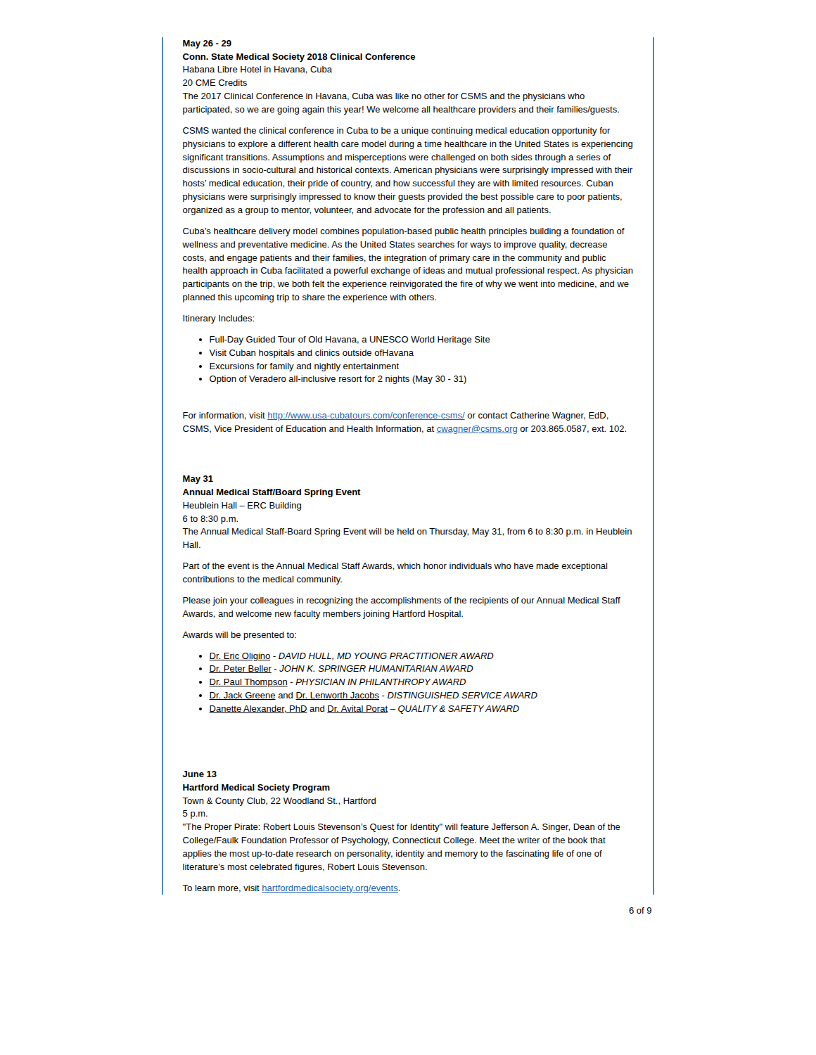May 26 - 29
Conn. State Medical Society 2018 Clinical Conference
Habana Libre Hotel in Havana, Cuba
20 CME Credits
The 2017 Clinical Conference in Havana, Cuba was like no other for CSMS and the physicians who participated, so we are going again this year! We welcome all healthcare providers and their families/guests.
CSMS wanted the clinical conference in Cuba to be a unique continuing medical education opportunity for physicians to explore a different health care model during a time healthcare in the United States is experiencing significant transitions. Assumptions and misperceptions were challenged on both sides through a series of discussions in socio-cultural and historical contexts. American physicians were surprisingly impressed with their hosts’ medical education, their pride of country, and how successful they are with limited resources. Cuban physicians were surprisingly impressed to know their guests provided the best possible care to poor patients, organized as a group to mentor, volunteer, and advocate for the profession and all patients.
Cuba’s healthcare delivery model combines population-based public health principles building a foundation of wellness and preventative medicine. As the United States searches for ways to improve quality, decrease costs, and engage patients and their families, the integration of primary care in the community and public health approach in Cuba facilitated a powerful exchange of ideas and mutual professional respect. As physician participants on the trip, we both felt the experience reinvigorated the fire of why we went into medicine, and we planned this upcoming trip to share the experience with others.
Itinerary Includes:
Full-Day Guided Tour of Old Havana, a UNESCO World Heritage Site
Visit Cuban hospitals and clinics outside ofHavana
Excursions for family and nightly entertainment
Option of Veradero all-inclusive resort for 2 nights (May 30 - 31)
For information, visit http://www.usa-cubatours.com/conference-csms/ or contact Catherine Wagner, EdD, CSMS, Vice President of Education and Health Information, at cwagner@csms.org or 203.865.0587, ext. 102.
May 31
Annual Medical Staff/Board Spring Event
Heublein Hall – ERC Building
6 to 8:30 p.m.
The Annual Medical Staff-Board Spring Event will be held on Thursday, May 31, from 6 to 8:30 p.m. in Heublein Hall.
Part of the event is the Annual Medical Staff Awards, which honor individuals who have made exceptional contributions to the medical community.
Please join your colleagues in recognizing the accomplishments of the recipients of our Annual Medical Staff Awards, and welcome new faculty members joining Hartford Hospital.
Awards will be presented to:
Dr. Eric Oligino - DAVID HULL, MD YOUNG PRACTITIONER AWARD
Dr. Peter Beller - JOHN K. SPRINGER HUMANITARIAN AWARD
Dr. Paul Thompson - PHYSICIAN IN PHILANTHROPY AWARD
Dr. Jack Greene and Dr. Lenworth Jacobs - DISTINGUISHED SERVICE AWARD
Danette Alexander, PhD and Dr. Avital Porat – QUALITY & SAFETY AWARD
June 13
Hartford Medical Society Program
Town & County Club, 22 Woodland St., Hartford
5 p.m.
"The Proper Pirate: Robert Louis Stevenson’s Quest for Identity" will feature Jefferson A. Singer, Dean of the College/Faulk Foundation Professor of Psychology, Connecticut College. Meet the writer of the book that applies the most up-to-date research on personality, identity and memory to the fascinating life of one of literature’s most celebrated figures, Robert Louis Stevenson.
To learn more, visit hartfordmedicalsociety.org/events.
6 of 9